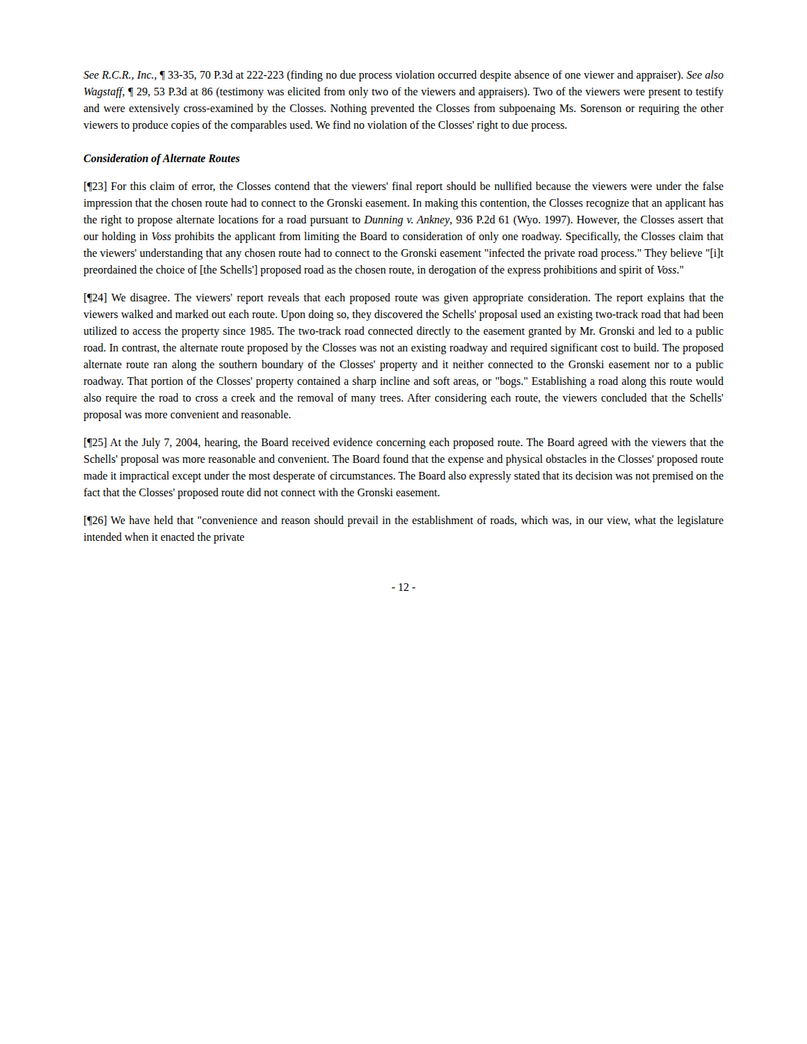See R.C.R., Inc., ¶ 33-35, 70 P.3d at 222-223 (finding no due process violation occurred despite absence of one viewer and appraiser). See also Wagstaff, ¶ 29, 53 P.3d at 86 (testimony was elicited from only two of the viewers and appraisers). Two of the viewers were present to testify and were extensively cross-examined by the Closses. Nothing prevented the Closses from subpoenaing Ms. Sorenson or requiring the other viewers to produce copies of the comparables used. We find no violation of the Closses' right to due process.
Consideration of Alternate Routes
[¶23] For this claim of error, the Closses contend that the viewers' final report should be nullified because the viewers were under the false impression that the chosen route had to connect to the Gronski easement. In making this contention, the Closses recognize that an applicant has the right to propose alternate locations for a road pursuant to Dunning v. Ankney, 936 P.2d 61 (Wyo. 1997). However, the Closses assert that our holding in Voss prohibits the applicant from limiting the Board to consideration of only one roadway. Specifically, the Closses claim that the viewers' understanding that any chosen route had to connect to the Gronski easement "infected the private road process." They believe "[i]t preordained the choice of [the Schells'] proposed road as the chosen route, in derogation of the express prohibitions and spirit of Voss."
[¶24] We disagree. The viewers' report reveals that each proposed route was given appropriate consideration. The report explains that the viewers walked and marked out each route. Upon doing so, they discovered the Schells' proposal used an existing two-track road that had been utilized to access the property since 1985. The two-track road connected directly to the easement granted by Mr. Gronski and led to a public road. In contrast, the alternate route proposed by the Closses was not an existing roadway and required significant cost to build. The proposed alternate route ran along the southern boundary of the Closses' property and it neither connected to the Gronski easement nor to a public roadway. That portion of the Closses' property contained a sharp incline and soft areas, or "bogs." Establishing a road along this route would also require the road to cross a creek and the removal of many trees. After considering each route, the viewers concluded that the Schells' proposal was more convenient and reasonable.
[¶25] At the July 7, 2004, hearing, the Board received evidence concerning each proposed route. The Board agreed with the viewers that the Schells' proposal was more reasonable and convenient. The Board found that the expense and physical obstacles in the Closses' proposed route made it impractical except under the most desperate of circumstances. The Board also expressly stated that its decision was not premised on the fact that the Closses' proposed route did not connect with the Gronski easement.
[¶26] We have held that "convenience and reason should prevail in the establishment of roads, which was, in our view, what the legislature intended when it enacted the private
- 12 -